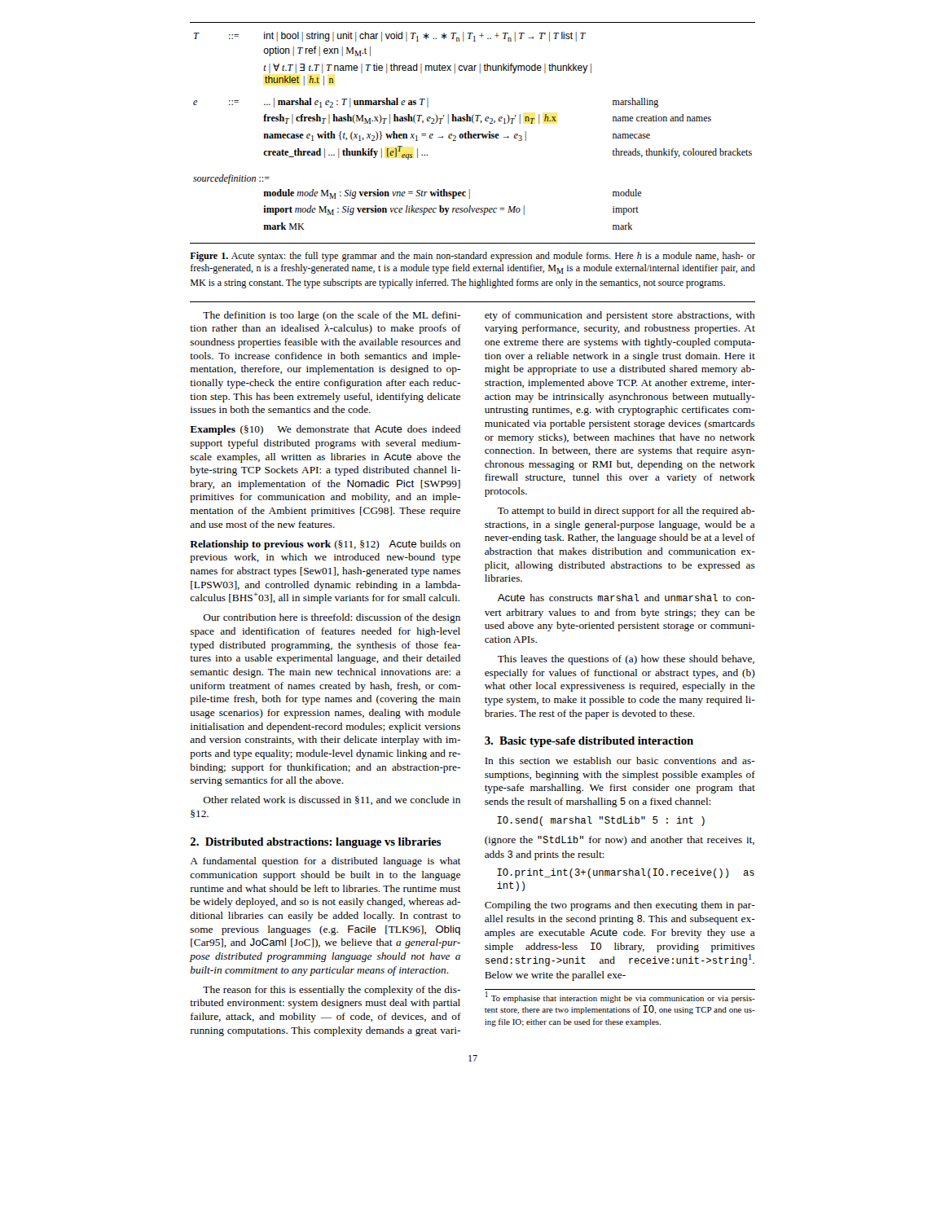| T | ::= | int / bool / string / unit / char / void / T 1 ∗ .. ∗ T n / T 1 + .. + T n / T → T ′ / T list / T option / T ref / exn / M M .t / | |
| | | t / ∀ t . T / ∃ t . T / T name / T tie / thread / mutex / cvar / thunkifymode / thunkkey / thunklet / h .t / n | |
| e | ::= | ... / marshal e 1 e 2 : T / unmarshal e as T / | marshalling |
| | | fresh T / cfresh T / hash (M M .x) T / hash ( T , e 2 ) T ′ / hash ( T , e 2 , e 1 ) T ′ / n T / h .x | name creation and names |
| | | namecase e 1 with { t , ( x 1 , x 2 )} when x 1 = e → e 2 otherwise → e 3 / | namecase |
| | | create_thread / ... / thunkify / [ e ] T eqs / ... | threads, thunkify, coloured brackets |
| sourcedefinition ::= |
| | | module mode M M : Sig version vne = Str withspec / | module |
| | | import mode M M : Sig version vce likespec by resolvespec = Mo / | import |
| | | mark MK | mark |
Figure 1. Acute syntax: the full type grammar and the main non-standard expression and module forms. Here h is a module name, hash- or fresh-generated, n is a freshly-generated name, t is a module type field external identifier, MM is a module external/internal identifier pair, and MK is a string constant. The type subscripts are typically inferred. The highlighted forms are only in the semantics, not source programs.
The definition is too large (on the scale of the ML definition rather than an idealised λ-calculus) to make proofs of soundness properties feasible with the available resources and tools. To increase confidence in both semantics and implementation, therefore, our implementation is designed to optionally type-check the entire configuration after each reduction step. This has been extremely useful, identifying delicate issues in both the semantics and the code.
Examples (§10) We demonstrate that Acute does indeed support typeful distributed programs with several medium-scale examples, all written as libraries in Acute above the byte-string TCP Sockets API: a typed distributed channel library, an implementation of the Nomadic Pict [SWP99] primitives for communication and mobility, and an implementation of the Ambient primitives [CG98]. These require and use most of the new features.
Relationship to previous work (§11, §12) Acute builds on previous work, in which we introduced new-bound type names for abstract types [Sew01], hash-generated type names [LPSW03], and controlled dynamic rebinding in a lambda-calculus [BHS+03], all in simple variants for for small calculi.
Our contribution here is threefold: discussion of the design space and identification of features needed for high-level typed distributed programming, the synthesis of those features into a usable experimental language, and their detailed semantic design. The main new technical innovations are: a uniform treatment of names created by hash, fresh, or compile-time fresh, both for type names and (covering the main usage scenarios) for expression names, dealing with module initialisation and dependent-record modules; explicit versions and version constraints, with their delicate interplay with imports and type equality; module-level dynamic linking and rebinding; support for thunkification; and an abstraction-preserving semantics for all the above.
Other related work is discussed in §11, and we conclude in §12.
2. Distributed abstractions: language vs libraries
A fundamental question for a distributed language is what communication support should be built in to the language runtime and what should be left to libraries. The runtime must be widely deployed, and so is not easily changed, whereas additional libraries can easily be added locally. In contrast to some previous languages (e.g. Facile [TLK96], Obliq [Car95], and JoCaml [JoC]), we believe that a general-purpose distributed programming language should not have a built-in commitment to any particular means of interaction.
The reason for this is essentially the complexity of the distributed environment: system designers must deal with partial failure, attack, and mobility — of code, of devices, and of running computations. This complexity demands a great variety of communication and persistent store abstractions, with varying performance, security, and robustness properties. At one extreme there are systems with tightly-coupled computation over a reliable network in a single trust domain. Here it might be appropriate to use a distributed shared memory abstraction, implemented above TCP. At another extreme, interaction may be intrinsically asynchronous between mutually-untrusting runtimes, e.g. with cryptographic certificates communicated via portable persistent storage devices (smartcards or memory sticks), between machines that have no network connection. In between, there are systems that require asynchronous messaging or RMI but, depending on the network firewall structure, tunnel this over a variety of network protocols.
To attempt to build in direct support for all the required abstractions, in a single general-purpose language, would be a never-ending task. Rather, the language should be at a level of abstraction that makes distribution and communication explicit, allowing distributed abstractions to be expressed as libraries.
Acute has constructs marshal and unmarshal to convert arbitrary values to and from byte strings; they can be used above any byte-oriented persistent storage or communication APIs.
This leaves the questions of (a) how these should behave, especially for values of functional or abstract types, and (b) what other local expressiveness is required, especially in the type system, to make it possible to code the many required libraries. The rest of the paper is devoted to these.
3. Basic type-safe distributed interaction
In this section we establish our basic conventions and assumptions, beginning with the simplest possible examples of type-safe marshalling. We first consider one program that sends the result of marshalling 5 on a fixed channel:
IO.send( marshal "StdLib" 5 : int )
(ignore the "StdLib" for now) and another that receives it, adds 3 and prints the result:
IO.print_int(3+(unmarshal(IO.receive()) as int))
Compiling the two programs and then executing them in parallel results in the second printing 8. This and subsequent examples are executable Acute code. For brevity they use a simple address-less IO library, providing primitives send:string->unit and receive:unit->string1. Below we write the parallel exe-
1 To emphasise that interaction might be via communication or via persistent store, there are two implementations of IO, one using TCP and one using file IO; either can be used for these examples.
17